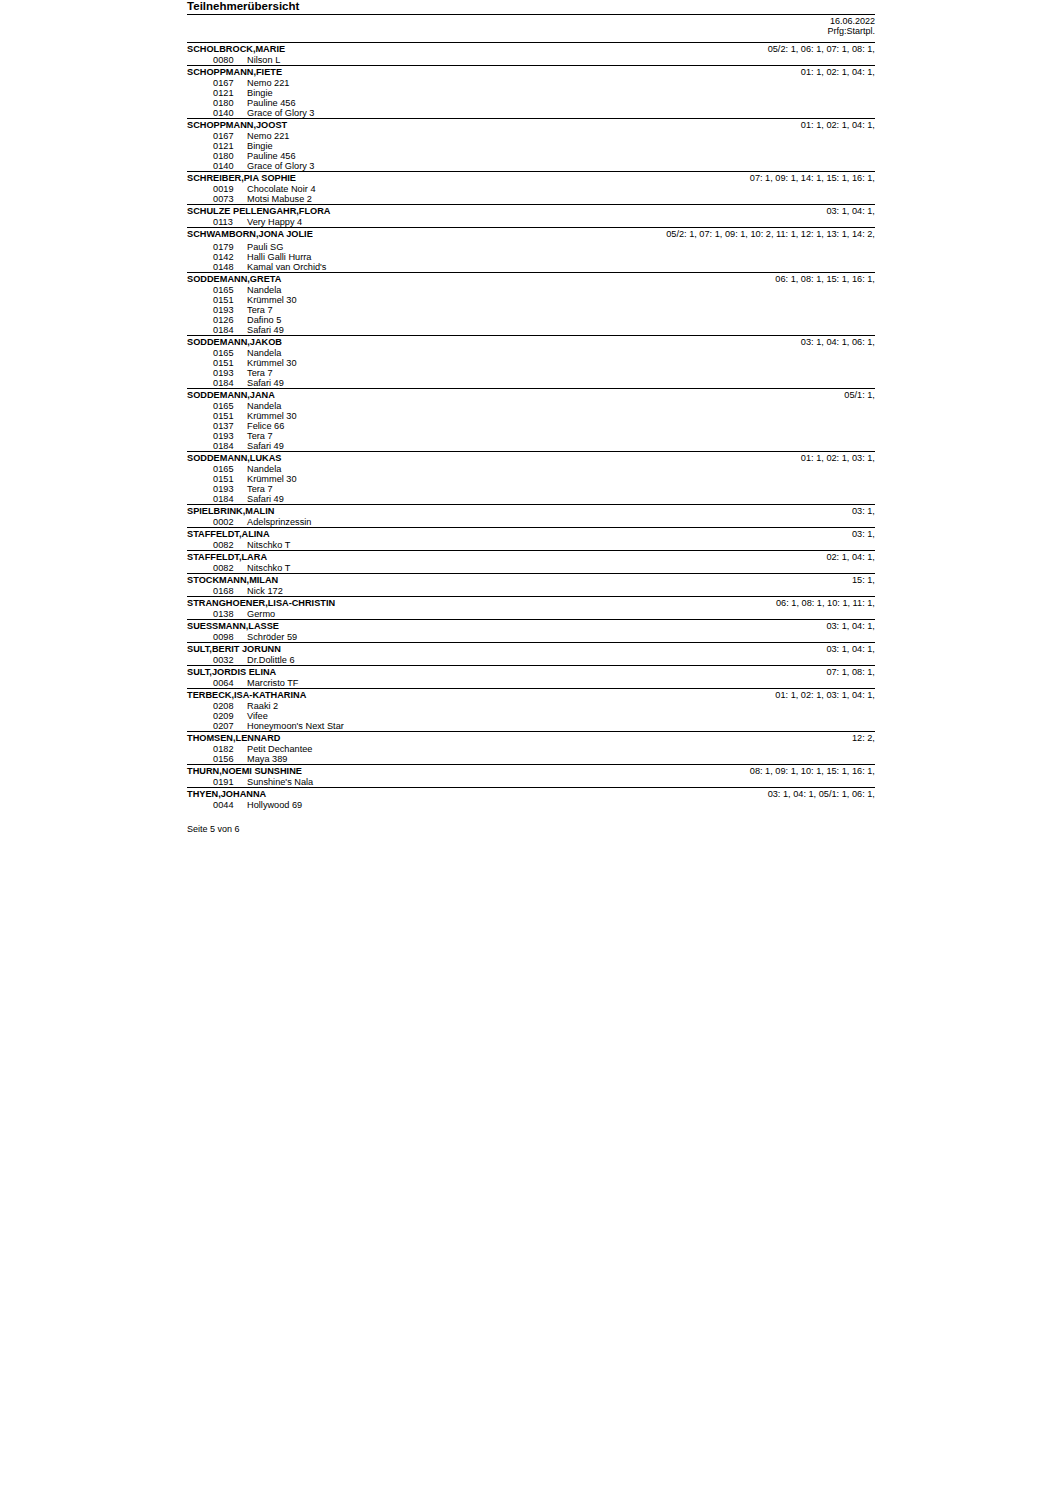Teilnehmerübersicht
16.06.2022
| Prfg:Startpl. |
| SCHOLBROCK,MARIE | 05/2: 1, 06: 1, 07: 1, 08: 1, |
| 0080 | Nilson L | |
| SCHOPPMANN,FIETE | 01: 1, 02: 1, 04: 1, |
| 0167 | Nemo 221 | |
| 0121 | Bingie | |
| 0180 | Pauline 456 | |
| 0140 | Grace of Glory 3 | |
| SCHOPPMANN,JOOST | 01: 1, 02: 1, 04: 1, |
| 0167 | Nemo 221 | |
| 0121 | Bingie | |
| 0180 | Pauline 456 | |
| 0140 | Grace of Glory 3 | |
| SCHREIBER,PIA SOPHIE | 07: 1, 09: 1, 14: 1, 15: 1, 16: 1, |
| 0019 | Chocolate Noir 4 | |
| 0073 | Motsi Mabuse 2 | |
| SCHULZE PELLENGAHR,FLORA | 03: 1, 04: 1, |
| 0113 | Very Happy 4 | |
| SCHWAMBORN,JONA JOLIE | 05/2: 1, 07: 1, 09: 1, 10: 2, 11: 1, 12: 1, 13: 1, 14: 2, |
| 0179 | Pauli SG | |
| 0142 | Halli Galli Hurra | |
| 0148 | Kamal van Orchid's | |
| SODDEMANN,GRETA | 06: 1, 08: 1, 15: 1, 16: 1, |
| 0165 | Nandela | |
| 0151 | Krümmel 30 | |
| 0193 | Tera 7 | |
| 0126 | Dafino 5 | |
| 0184 | Safari 49 | |
| SODDEMANN,JAKOB | 03: 1, 04: 1, 06: 1, |
| 0165 | Nandela | |
| 0151 | Krümmel 30 | |
| 0193 | Tera 7 | |
| 0184 | Safari 49 | |
| SODDEMANN,JANA | 05/1: 1, |
| 0165 | Nandela | |
| 0151 | Krümmel 30 | |
| 0137 | Felice 66 | |
| 0193 | Tera 7 | |
| 0184 | Safari 49 | |
| SODDEMANN,LUKAS | 01: 1, 02: 1, 03: 1, |
| 0165 | Nandela | |
| 0151 | Krümmel 30 | |
| 0193 | Tera 7 | |
| 0184 | Safari 49 | |
| SPIELBRINK,MALIN | 03: 1, |
| 0002 | Adelsprinzessin | |
| STAFFELDT,ALINA | 03: 1, |
| 0082 | Nitschko T | |
| STAFFELDT,LARA | 02: 1, 04: 1, |
| 0082 | Nitschko T | |
| STOCKMANN,MILAN | 15: 1, |
| 0168 | Nick 172 | |
| STRANGHOENER,LISA-CHRISTIN | 06: 1, 08: 1, 10: 1, 11: 1, |
| 0138 | Germo | |
| SUESSMANN,LASSE | 03: 1, 04: 1, |
| 0098 | Schröder 59 | |
| SULT,BERIT JORUNN | 03: 1, 04: 1, |
| 0032 | Dr.Dolittle 6 | |
| SULT,JORDIS ELINA | 07: 1, 08: 1, |
| 0064 | Marcristo TF | |
| TERBECK,ISA-KATHARINA | 01: 1, 02: 1, 03: 1, 04: 1, |
| 0208 | Raaki 2 | |
| 0209 | Vifee | |
| 0207 | Honeymoon's Next Star | |
| THOMSEN,LENNARD | 12: 2, |
| 0182 | Petit Dechantee | |
| 0156 | Maya 389 | |
| THURN,NOEMI SUNSHINE | 08: 1, 09: 1, 10: 1, 15: 1, 16: 1, |
| 0191 | Sunshine's Nala | |
| THYEN,JOHANNA | 03: 1, 04: 1, 05/1: 1, 06: 1, |
| 0044 | Hollywood 69 | |
Seite 5 von 6